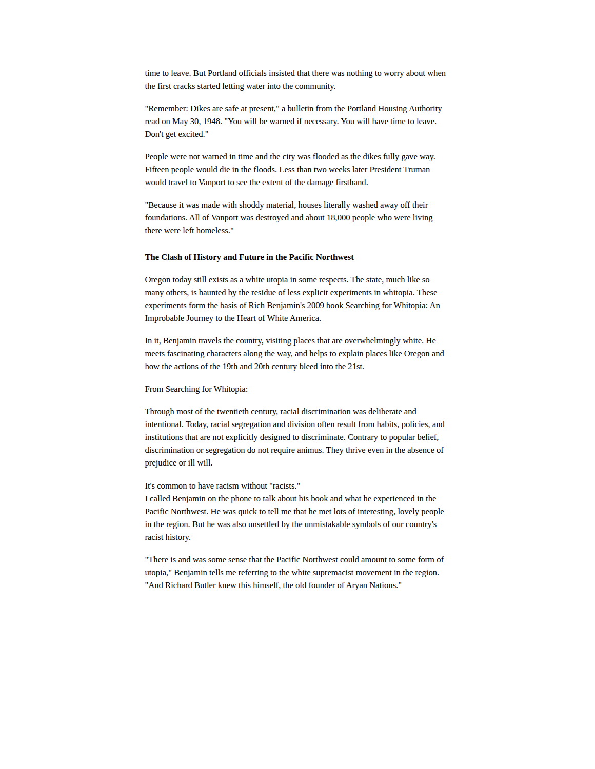time to leave. But Portland officials insisted that there was nothing to worry about when the first cracks started letting water into the community.
"Remember: Dikes are safe at present," a bulletin from the Portland Housing Authority read on May 30, 1948. "You will be warned if necessary. You will have time to leave. Don't get excited."
People were not warned in time and the city was flooded as the dikes fully gave way. Fifteen people would die in the floods. Less than two weeks later President Truman would travel to Vanport to see the extent of the damage firsthand.
"Because it was made with shoddy material, houses literally washed away off their foundations. All of Vanport was destroyed and about 18,000 people who were living there were left homeless."
The Clash of History and Future in the Pacific Northwest
Oregon today still exists as a white utopia in some respects. The state, much like so many others, is haunted by the residue of less explicit experiments in whitopia. These experiments form the basis of Rich Benjamin's 2009 book Searching for Whitopia: An Improbable Journey to the Heart of White America.
In it, Benjamin travels the country, visiting places that are overwhelmingly white. He meets fascinating characters along the way, and helps to explain places like Oregon and how the actions of the 19th and 20th century bleed into the 21st.
From Searching for Whitopia:
Through most of the twentieth century, racial discrimination was deliberate and intentional. Today, racial segregation and division often result from habits, policies, and institutions that are not explicitly designed to discriminate. Contrary to popular belief, discrimination or segregation do not require animus. They thrive even in the absence of prejudice or ill will.
It's common to have racism without "racists."
I called Benjamin on the phone to talk about his book and what he experienced in the Pacific Northwest. He was quick to tell me that he met lots of interesting, lovely people in the region. But he was also unsettled by the unmistakable symbols of our country's racist history.
"There is and was some sense that the Pacific Northwest could amount to some form of utopia," Benjamin tells me referring to the white supremacist movement in the region. "And Richard Butler knew this himself, the old founder of Aryan Nations."